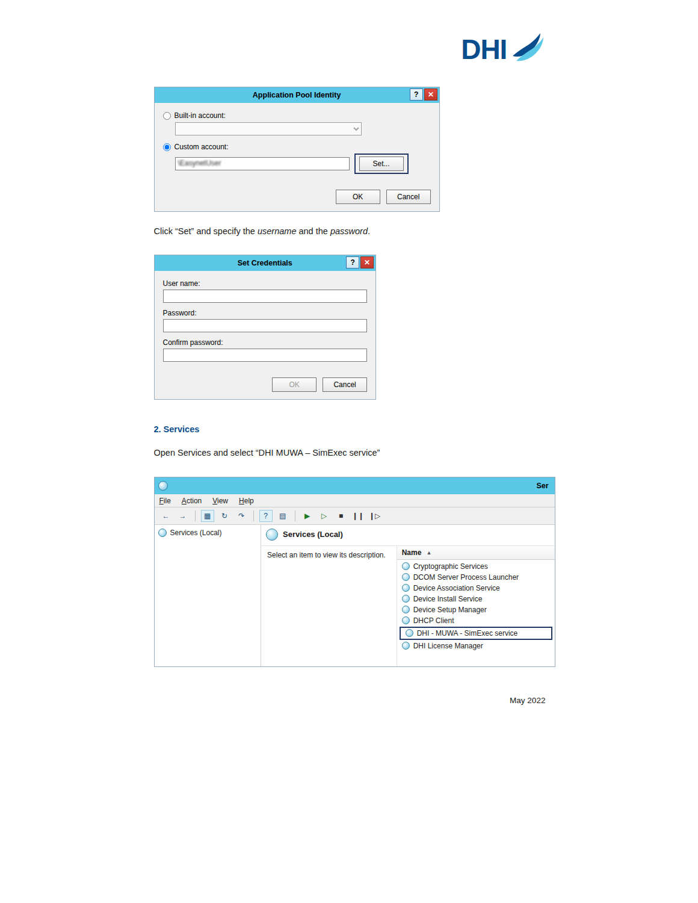DHI
Application Pool Identity ? ✕
Built-in account:
Custom account:
\EasynetUser Set...
OK Cancel
Click “Set” and specify the username and the password.
Set Credentials ? ✕
User name:
Password:
Confirm password:
OK Cancel
2. Services
Open Services and select “DHI MUWA – SimExec service”
Ser
File Action View Help
← → ▦ ↻ ↷ ? ▤ ▶ ▷ ■ ❙❙ ❙▷
Services (Local)
Services (Local)
Select an item to view its description.
Name ▲
Cryptographic Services
DCOM Server Process Launcher
Device Association Service
Device Install Service
Device Setup Manager
DHCP Client
DHI - MUWA - SimExec service
DHI License Manager
May 2022